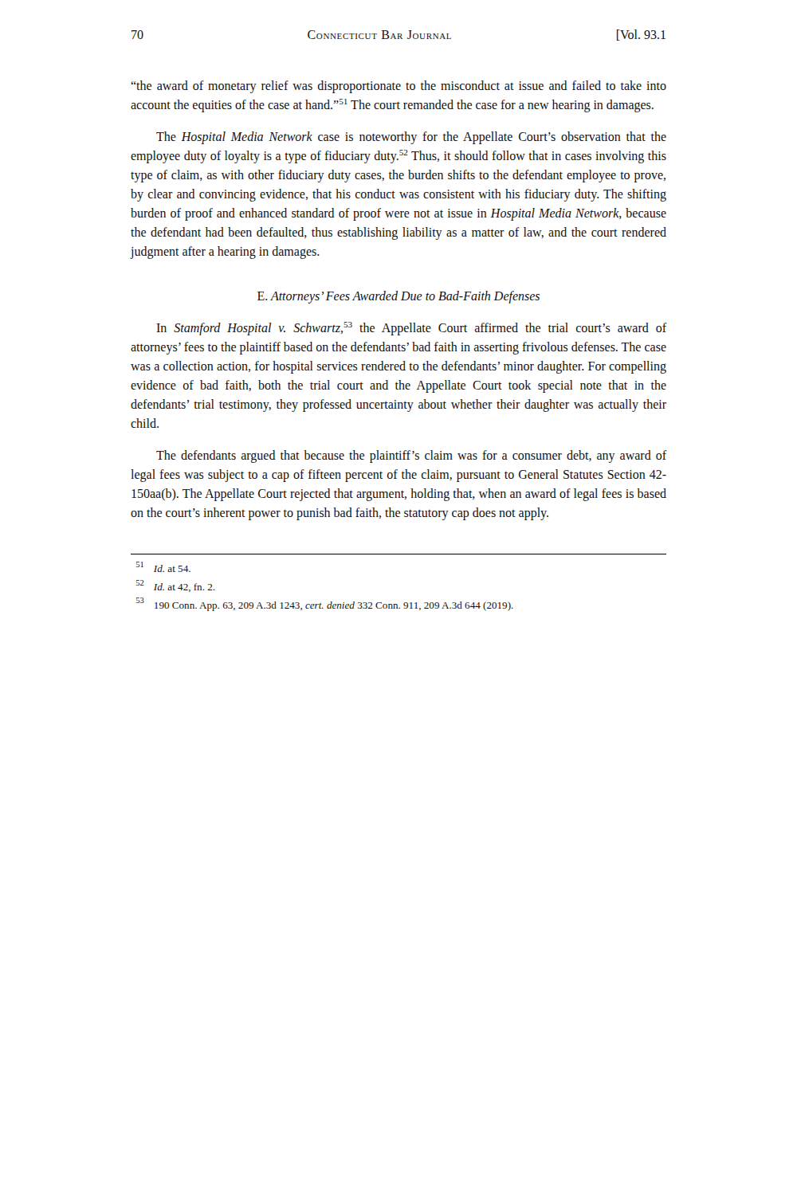70 Connecticut Bar Journal [Vol. 93.1
“the award of monetary relief was disproportionate to the misconduct at issue and failed to take into account the equities of the case at hand.”51 The court remanded the case for a new hearing in damages.
The Hospital Media Network case is noteworthy for the Appellate Court’s observation that the employee duty of loyalty is a type of fiduciary duty.52 Thus, it should follow that in cases involving this type of claim, as with other fiduciary duty cases, the burden shifts to the defendant employee to prove, by clear and convincing evidence, that his conduct was consistent with his fiduciary duty. The shifting burden of proof and enhanced standard of proof were not at issue in Hospital Media Network, because the defendant had been defaulted, thus establishing liability as a matter of law, and the court rendered judgment after a hearing in damages.
E. Attorneys’ Fees Awarded Due to Bad-Faith Defenses
In Stamford Hospital v. Schwartz,53 the Appellate Court affirmed the trial court’s award of attorneys’ fees to the plaintiff based on the defendants’ bad faith in asserting frivolous defenses. The case was a collection action, for hospital services rendered to the defendants’ minor daughter. For compelling evidence of bad faith, both the trial court and the Appellate Court took special note that in the defendants’ trial testimony, they professed uncertainty about whether their daughter was actually their child.
The defendants argued that because the plaintiff’s claim was for a consumer debt, any award of legal fees was subject to a cap of fifteen percent of the claim, pursuant to General Statutes Section 42-150aa(b). The Appellate Court rejected that argument, holding that, when an award of legal fees is based on the court’s inherent power to punish bad faith, the statutory cap does not apply.
51 Id. at 54.
52 Id. at 42, fn. 2.
53190 Conn. App. 63, 209 A.3d 1243, cert. denied 332 Conn. 911, 209 A.3d 644 (2019).